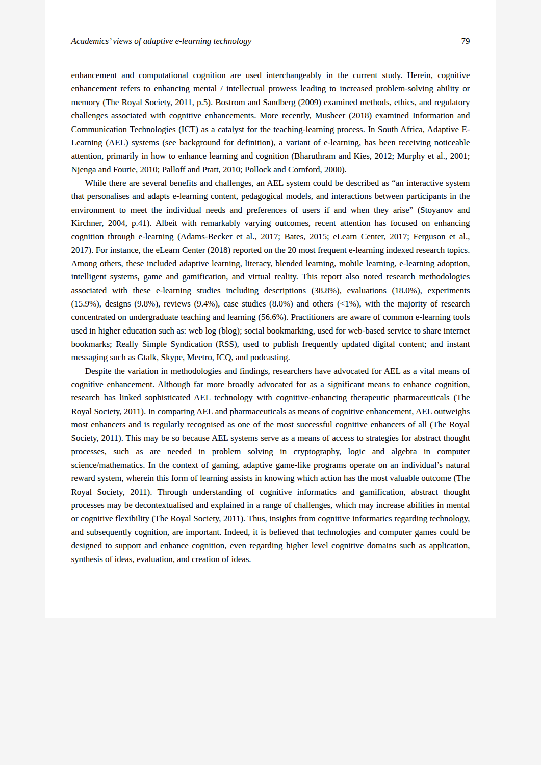Academics’ views of adaptive e-learning technology 79
enhancement and computational cognition are used interchangeably in the current study. Herein, cognitive enhancement refers to enhancing mental / intellectual prowess leading to increased problem-solving ability or memory (The Royal Society, 2011, p.5). Bostrom and Sandberg (2009) examined methods, ethics, and regulatory challenges associated with cognitive enhancements. More recently, Musheer (2018) examined Information and Communication Technologies (ICT) as a catalyst for the teaching-learning process. In South Africa, Adaptive E-Learning (AEL) systems (see background for definition), a variant of e-learning, has been receiving noticeable attention, primarily in how to enhance learning and cognition (Bharuthram and Kies, 2012; Murphy et al., 2001; Njenga and Fourie, 2010; Palloff and Pratt, 2010; Pollock and Cornford, 2000).
While there are several benefits and challenges, an AEL system could be described as “an interactive system that personalises and adapts e-learning content, pedagogical models, and interactions between participants in the environment to meet the individual needs and preferences of users if and when they arise” (Stoyanov and Kirchner, 2004, p.41). Albeit with remarkably varying outcomes, recent attention has focused on enhancing cognition through e-learning (Adams-Becker et al., 2017; Bates, 2015; eLearn Center, 2017; Ferguson et al., 2017). For instance, the eLearn Center (2018) reported on the 20 most frequent e-learning indexed research topics. Among others, these included adaptive learning, literacy, blended learning, mobile learning, e-learning adoption, intelligent systems, game and gamification, and virtual reality. This report also noted research methodologies associated with these e-learning studies including descriptions (38.8%), evaluations (18.0%), experiments (15.9%), designs (9.8%), reviews (9.4%), case studies (8.0%) and others (<1%), with the majority of research concentrated on undergraduate teaching and learning (56.6%). Practitioners are aware of common e-learning tools used in higher education such as: web log (blog); social bookmarking, used for web-based service to share internet bookmarks; Really Simple Syndication (RSS), used to publish frequently updated digital content; and instant messaging such as Gtalk, Skype, Meetro, ICQ, and podcasting.
Despite the variation in methodologies and findings, researchers have advocated for AEL as a vital means of cognitive enhancement. Although far more broadly advocated for as a significant means to enhance cognition, research has linked sophisticated AEL technology with cognitive-enhancing therapeutic pharmaceuticals (The Royal Society, 2011). In comparing AEL and pharmaceuticals as means of cognitive enhancement, AEL outweighs most enhancers and is regularly recognised as one of the most successful cognitive enhancers of all (The Royal Society, 2011). This may be so because AEL systems serve as a means of access to strategies for abstract thought processes, such as are needed in problem solving in cryptography, logic and algebra in computer science/mathematics. In the context of gaming, adaptive game-like programs operate on an individual’s natural reward system, wherein this form of learning assists in knowing which action has the most valuable outcome (The Royal Society, 2011). Through understanding of cognitive informatics and gamification, abstract thought processes may be decontextualised and explained in a range of challenges, which may increase abilities in mental or cognitive flexibility (The Royal Society, 2011). Thus, insights from cognitive informatics regarding technology, and subsequently cognition, are important. Indeed, it is believed that technologies and computer games could be designed to support and enhance cognition, even regarding higher level cognitive domains such as application, synthesis of ideas, evaluation, and creation of ideas.